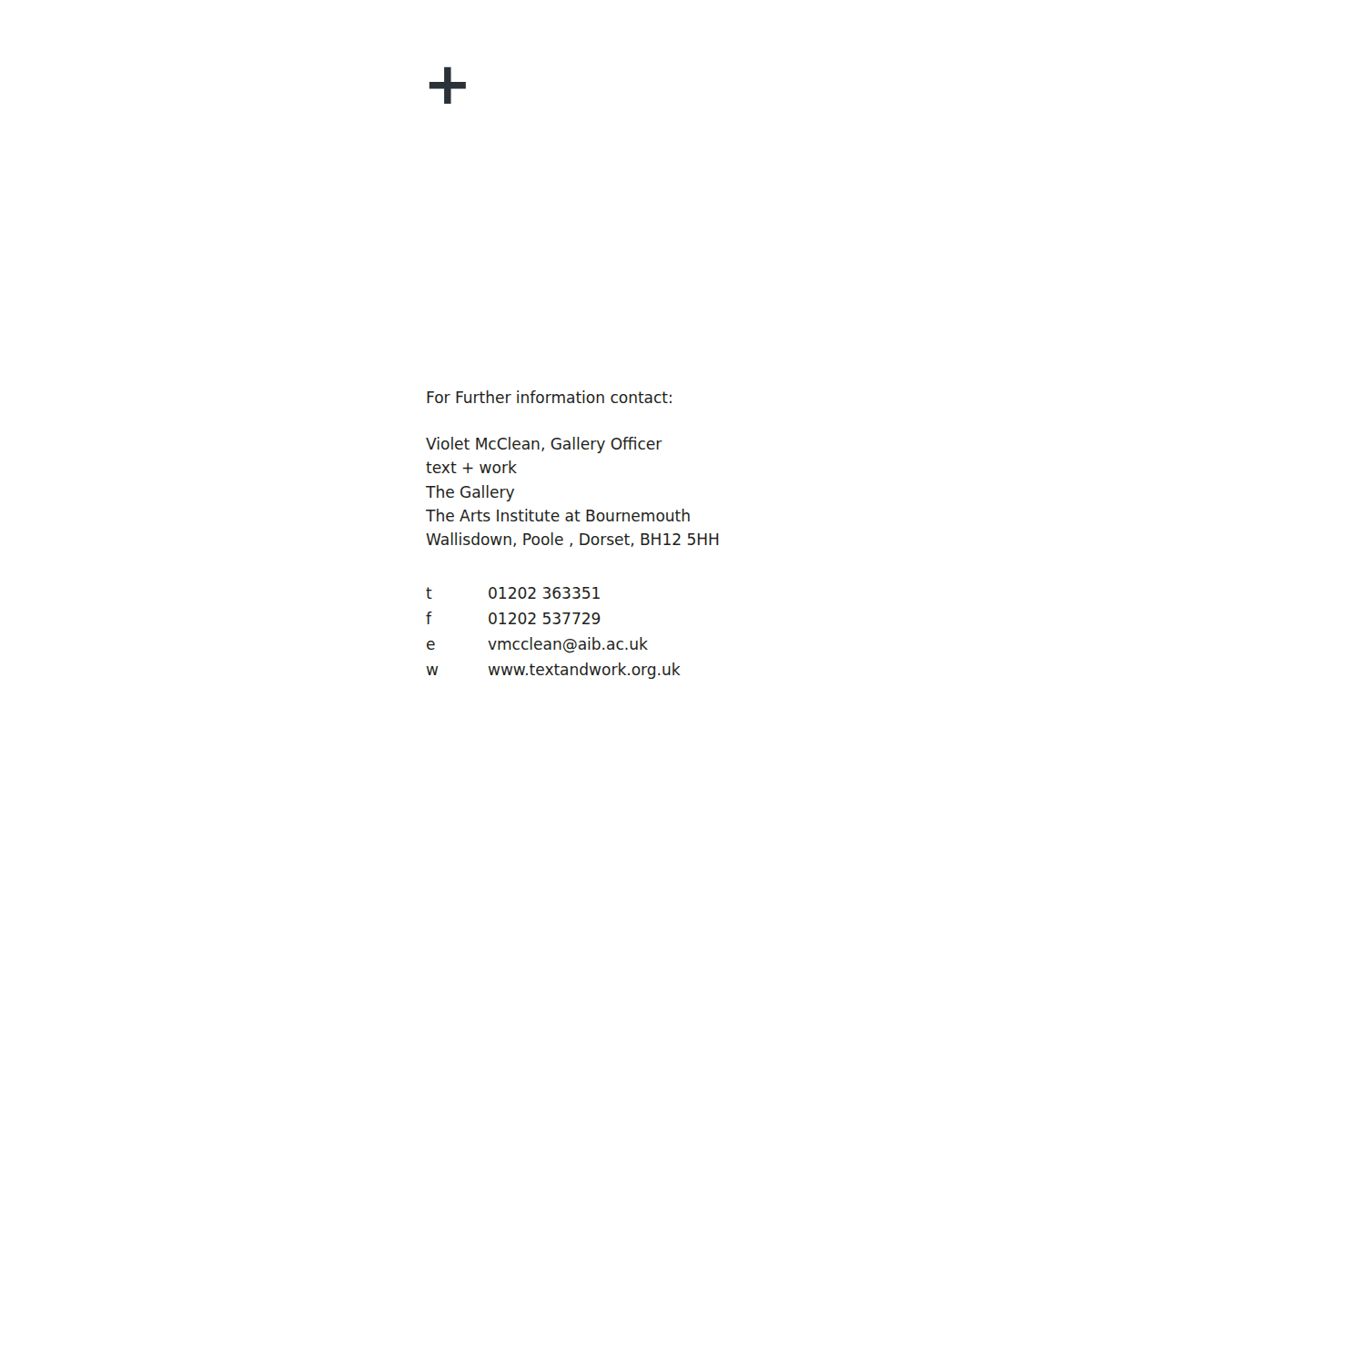+
For Further information contact:
Violet McClean, Gallery Officer text + work The Gallery The Arts Institute at Bournemouth Wallisdown, Poole , Dorset, BH12 5HH
| t | 01202 363351 |
| f | 01202 537729 |
| e | vmcclean@aib.ac.uk |
| w | www.textandwork.org.uk |